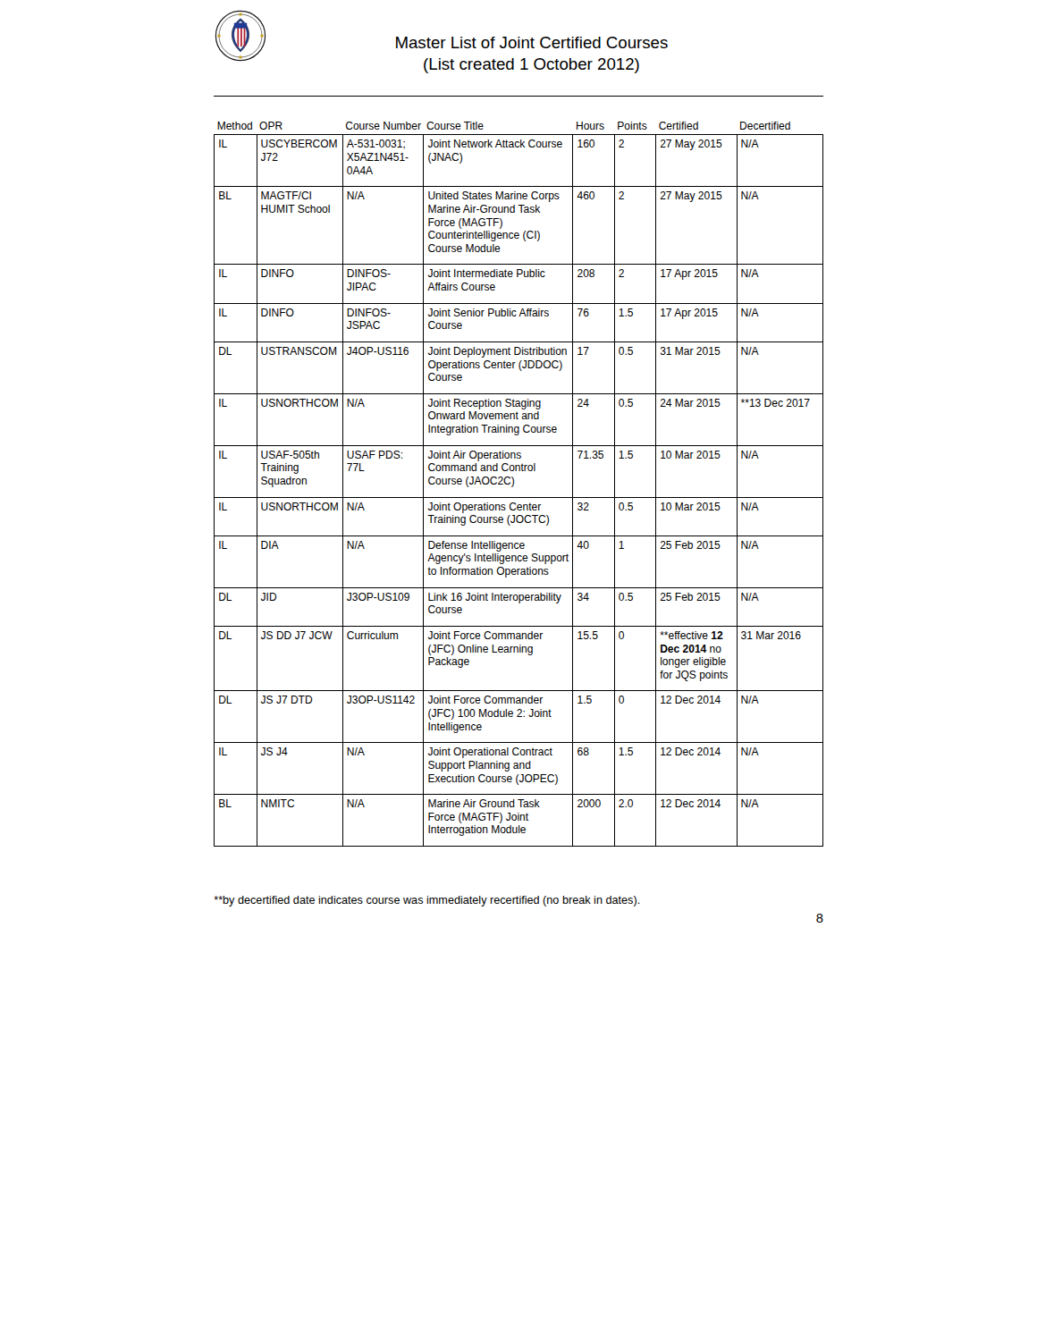Master List of Joint Certified Courses
(List created 1 October 2012)
| Method | OPR | Course Number | Course Title | Hours | Points | Certified | Decertified |
| --- | --- | --- | --- | --- | --- | --- | --- |
| IL | USCYBERCOM J72 | A-531-0031; X5AZ1N451-0A4A | Joint Network Attack Course (JNAC) | 160 | 2 | 27 May 2015 | N/A |
| BL | MAGTF/CI HUMIT School | N/A | United States Marine Corps Marine Air-Ground Task Force (MAGTF) Counterintelligence (CI) Course Module | 460 | 2 | 27 May 2015 | N/A |
| IL | DINFO | DINFOS-JIPAC | Joint Intermediate Public Affairs Course | 208 | 2 | 17 Apr 2015 | N/A |
| IL | DINFO | DINFOS-JSPAC | Joint Senior Public Affairs Course | 76 | 1.5 | 17 Apr 2015 | N/A |
| DL | USTRANSCOM | J4OP-US116 | Joint Deployment Distribution Operations Center (JDDOC) Course | 17 | 0.5 | 31 Mar 2015 | N/A |
| IL | USNORTHCOM | N/A | Joint Reception Staging Onward Movement and Integration Training Course | 24 | 0.5 | 24 Mar 2015 | **13 Dec 2017 |
| IL | USAF-505th Training Squadron | USAF PDS: 77L | Joint Air Operations Command and Control Course (JAOC2C) | 71.35 | 1.5 | 10 Mar 2015 | N/A |
| IL | USNORTHCOM | N/A | Joint Operations Center Training Course (JOCTC) | 32 | 0.5 | 10 Mar 2015 | N/A |
| IL | DIA | N/A | Defense Intelligence Agency's Intelligence Support to Information Operations | 40 | 1 | 25 Feb 2015 | N/A |
| DL | JID | J3OP-US109 | Link 16 Joint Interoperability Course | 34 | 0.5 | 25 Feb 2015 | N/A |
| DL | JS DD J7 JCW | Curriculum | Joint Force Commander (JFC) Online Learning Package | 15.5 | 0 | **effective 12 Dec 2014 no longer eligible for JQS points | 31 Mar 2016 |
| DL | JS J7 DTD | J3OP-US1142 | Joint Force Commander (JFC) 100 Module 2: Joint Intelligence | 1.5 | 0 | 12 Dec 2014 | N/A |
| IL | JS J4 | N/A | Joint Operational Contract Support Planning and Execution Course (JOPEC) | 68 | 1.5 | 12 Dec 2014 | N/A |
| BL | NMITC | N/A | Marine Air Ground Task Force (MAGTF) Joint Interrogation Module | 2000 | 2.0 | 12 Dec 2014 | N/A |
**by decertified date indicates course was immediately recertified (no break in dates).
8